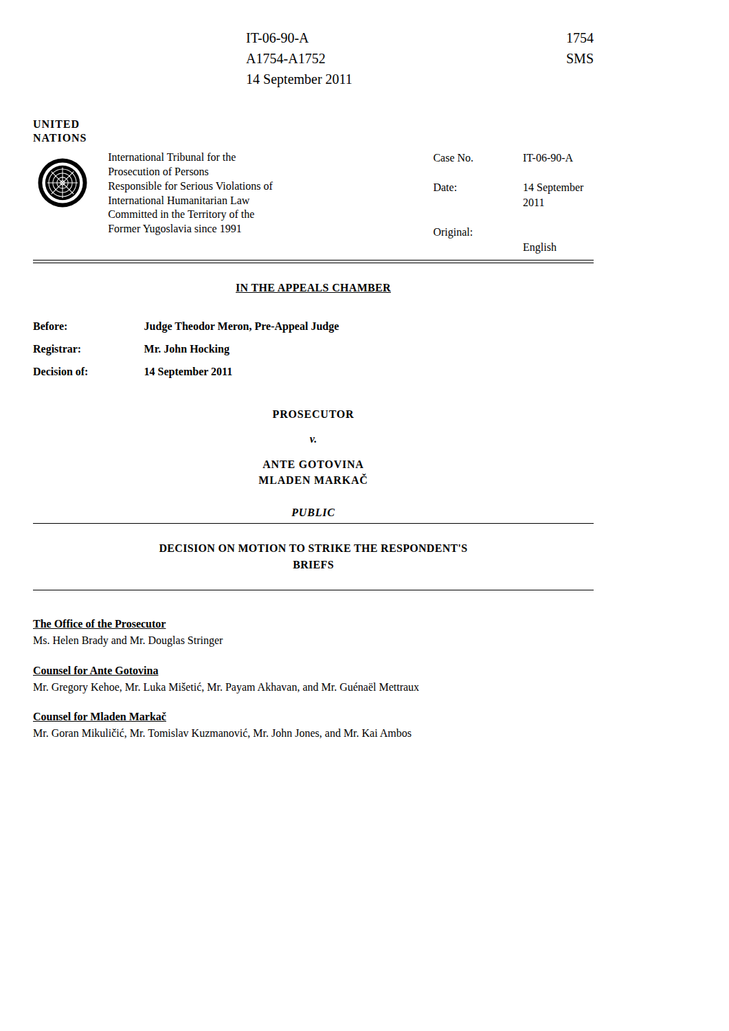IT-06-90-A
A1754-A1752
14 September 2011
1754
SMS
UNITED
NATIONS
| | International Tribunal for the Prosecution of Persons Responsible for Serious Violations of International Humanitarian Law Committed in the Territory of the Former Yugoslavia since 1991 | Case No. Date: Original: | IT-06-90-A 14 September 2011 English |
IN THE APPEALS CHAMBER
| Before: | Judge Theodor Meron, Pre-Appeal Judge |
| Registrar: | Mr. John Hocking |
| Decision of: | 14 September 2011 |
PROSECUTOR
v.
ANTE GOTOVINA
MLADEN MARKAČ
PUBLIC
Decision on Motion to Strike the Respondent's
Briefs
The Office of the Prosecutor
Ms. Helen Brady and Mr. Douglas Stringer
Counsel for Ante Gotovina
Mr. Gregory Kehoe, Mr. Luka Mišetić, Mr. Payam Akhavan, and Mr. Guénaël Mettraux
Counsel for Mladen Markač
Mr. Goran Mikuličić, Mr. Tomislav Kuzmanović, Mr. John Jones, and Mr. Kai Ambos